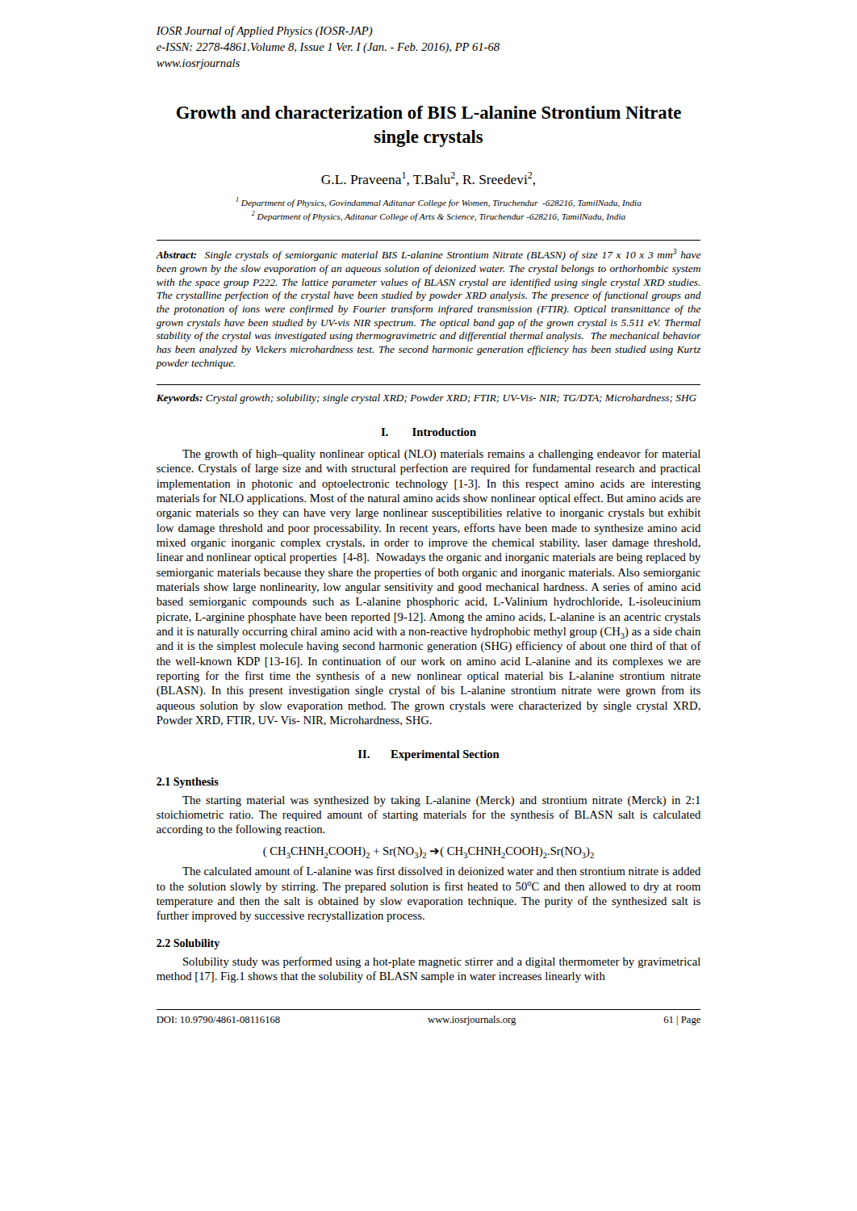IOSR Journal of Applied Physics (IOSR-JAP)
e-ISSN: 2278-4861.Volume 8, Issue 1 Ver. I (Jan. - Feb. 2016), PP 61-68
www.iosrjournals
Growth and characterization of BIS L-alanine Strontium Nitrate
single crystals
G.L. Praveena1, T.Balu2, R. Sreedevi2,
1 Department of Physics, Govindammal Aditanar College for Women, Tiruchendur -628216, TamilNadu, India
2 Department of Physics, Aditanar College of Arts & Science, Tiruchendur -628216, TamilNadu, India
Abstract: Single crystals of semiorganic material BIS L-alanine Strontium Nitrate (BLASN) of size 17 x 10 x 3 mm3 have been grown by the slow evaporation of an aqueous solution of deionized water. The crystal belongs to orthorhombic system with the space group P222. The lattice parameter values of BLASN crystal are identified using single crystal XRD studies. The crystalline perfection of the crystal have been studied by powder XRD analysis. The presence of functional groups and the protonation of ions were confirmed by Fourier transform infrared transmission (FTIR). Optical transmittance of the grown crystals have been studied by UV-vis NIR spectrum. The optical band gap of the grown crystal is 5.511 eV. Thermal stability of the crystal was investigated using thermogravimetric and differential thermal analysis. The mechanical behavior has been analyzed by Vickers microhardness test. The second harmonic generation efficiency has been studied using Kurtz powder technique.
Keywords: Crystal growth; solubility; single crystal XRD; Powder XRD; FTIR; UV-Vis- NIR; TG/DTA; Microhardness; SHG
I. Introduction
The growth of high–quality nonlinear optical (NLO) materials remains a challenging endeavor for material science. Crystals of large size and with structural perfection are required for fundamental research and practical implementation in photonic and optoelectronic technology [1-3]. In this respect amino acids are interesting materials for NLO applications. Most of the natural amino acids show nonlinear optical effect. But amino acids are organic materials so they can have very large nonlinear susceptibilities relative to inorganic crystals but exhibit low damage threshold and poor processability. In recent years, efforts have been made to synthesize amino acid mixed organic inorganic complex crystals, in order to improve the chemical stability, laser damage threshold, linear and nonlinear optical properties [4-8]. Nowadays the organic and inorganic materials are being replaced by semiorganic materials because they share the properties of both organic and inorganic materials. Also semiorganic materials show large nonlinearity, low angular sensitivity and good mechanical hardness. A series of amino acid based semiorganic compounds such as L-alanine phosphoric acid, L-Valinium hydrochloride, L-isoleucinium picrate, L-arginine phosphate have been reported [9-12]. Among the amino acids, L-alanine is an acentric crystals and it is naturally occurring chiral amino acid with a non-reactive hydrophobic methyl group (CH3) as a side chain and it is the simplest molecule having second harmonic generation (SHG) efficiency of about one third of that of the well-known KDP [13-16]. In continuation of our work on amino acid L-alanine and its complexes we are reporting for the first time the synthesis of a new nonlinear optical material bis L-alanine strontium nitrate (BLASN). In this present investigation single crystal of bis L-alanine strontium nitrate were grown from its aqueous solution by slow evaporation method. The grown crystals were characterized by single crystal XRD, Powder XRD, FTIR, UV- Vis- NIR, Microhardness, SHG.
II. Experimental Section
2.1 Synthesis
The starting material was synthesized by taking L-alanine (Merck) and strontium nitrate (Merck) in 2:1 stoichiometric ratio. The required amount of starting materials for the synthesis of BLASN salt is calculated according to the following reaction.
( CH3CHNH2COOH)2 + Sr(NO3)2 ➔( CH3CHNH2COOH)2.Sr(NO3)2
The calculated amount of L-alanine was first dissolved in deionized water and then strontium nitrate is added to the solution slowly by stirring. The prepared solution is first heated to 50oC and then allowed to dry at room temperature and then the salt is obtained by slow evaporation technique. The purity of the synthesized salt is further improved by successive recrystallization process.
2.2 Solubility
Solubility study was performed using a hot-plate magnetic stirrer and a digital thermometer by gravimetrical method [17]. Fig.1 shows that the solubility of BLASN sample in water increases linearly with
DOI: 10.9790/4861-08116168 www.iosrjournals.org 61 | Page